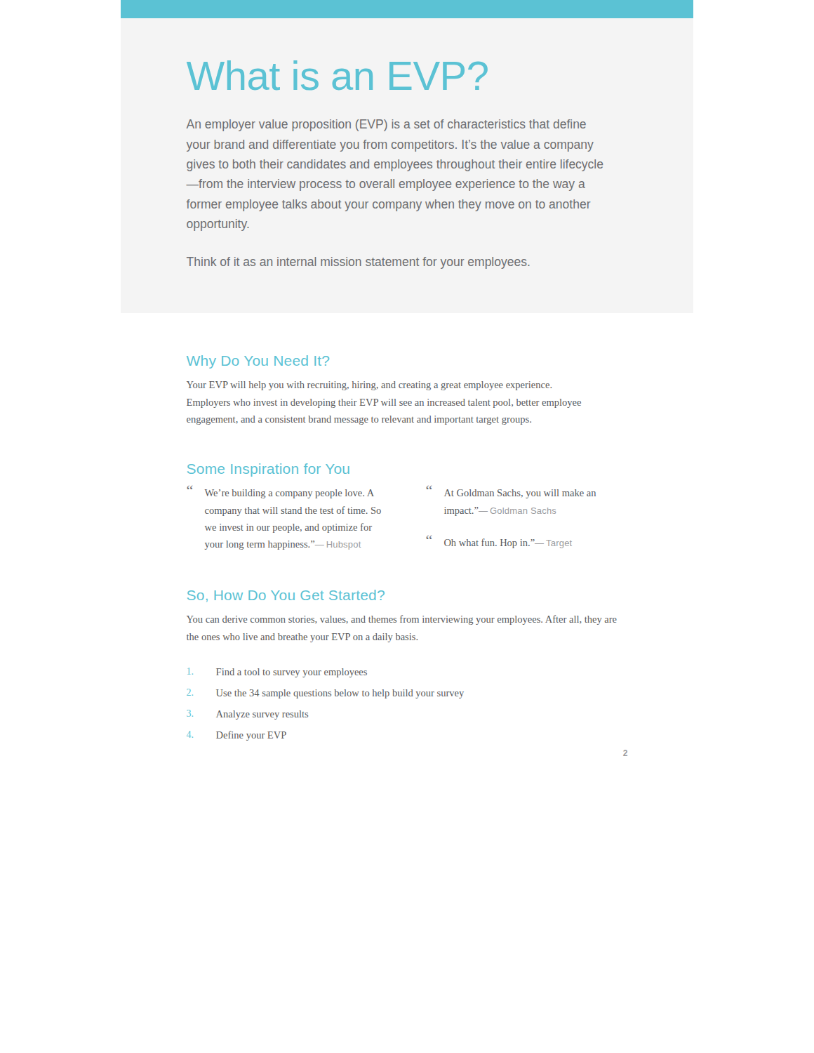What is an EVP?
An employer value proposition (EVP) is a set of characteristics that define your brand and differentiate you from competitors. It’s the value a company gives to both their candidates and employees throughout their entire lifecycle—from the interview process to overall employee experience to the way a former employee talks about your company when they move on to another opportunity.
Think of it as an internal mission statement for your employees.
Why Do You Need It?
Your EVP will help you with recruiting, hiring, and creating a great employee experience. Employers who invest in developing their EVP will see an increased talent pool, better employee engagement, and a consistent brand message to relevant and important target groups.
Some Inspiration for You
“
We’re building a company people love. A company that will stand the test of time. So we invest in our people, and optimize for your long term happiness.”— Hubspot
“
At Goldman Sachs, you will make an impact.”— Goldman Sachs
“
Oh what fun. Hop in.”— Target
So, How Do You Get Started?
You can derive common stories, values, and themes from interviewing your employees. After all, they are the ones who live and breathe your EVP on a daily basis.
Find a tool to survey your employees
Use the 34 sample questions below to help build your survey
Analyze survey results
Define your EVP
2